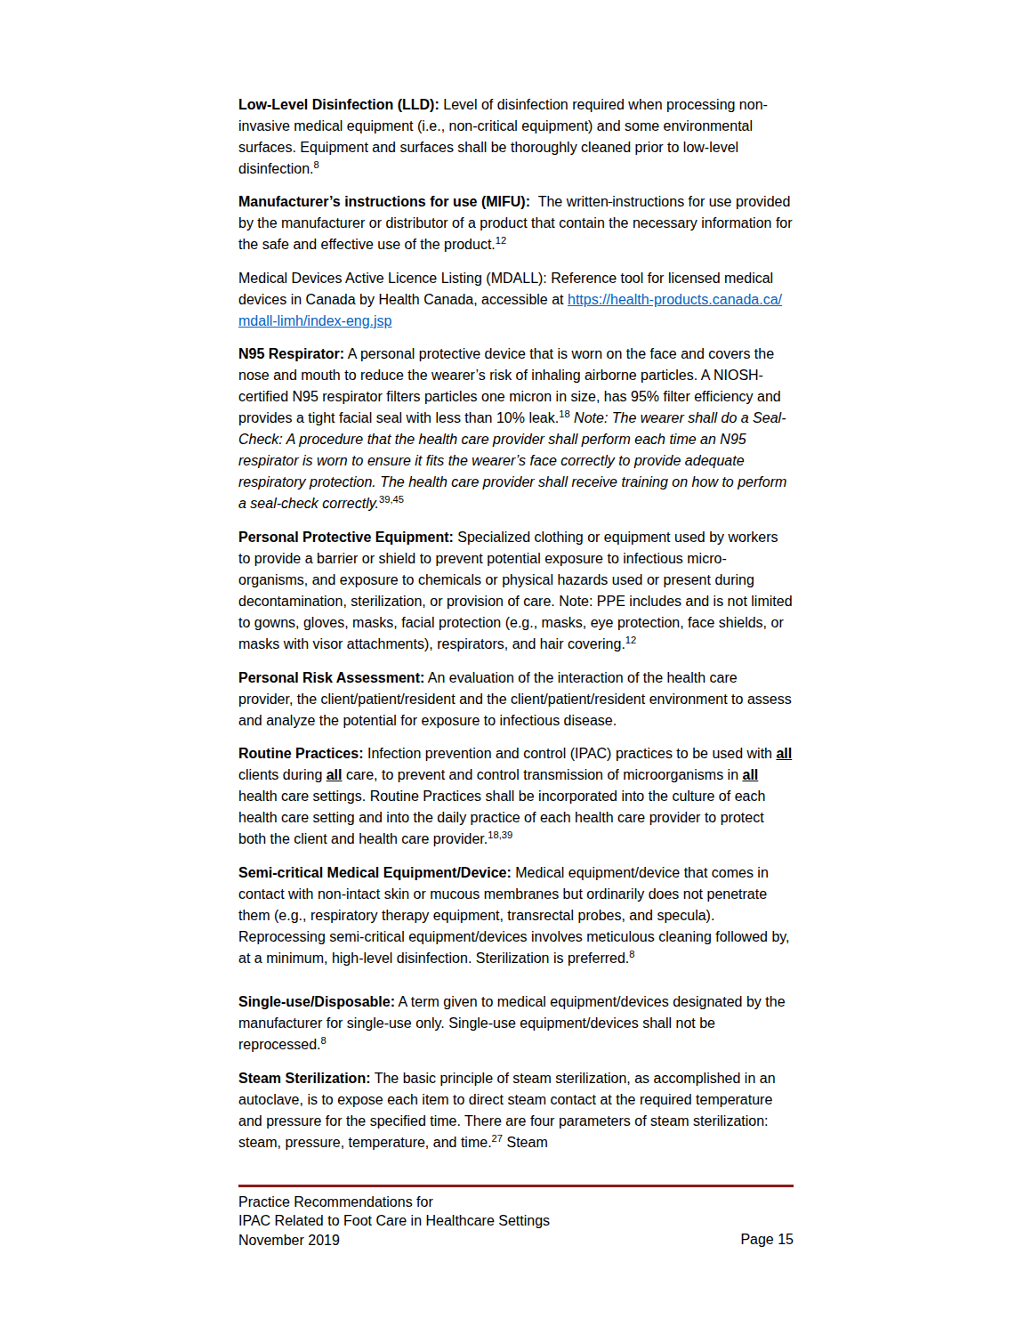Low-Level Disinfection (LLD): Level of disinfection required when processing non-invasive medical equipment (i.e., non-critical equipment) and some environmental surfaces. Equipment and surfaces shall be thoroughly cleaned prior to low-level disinfection.8
Manufacturer’s instructions for use (MIFU): The written instructions for use provided by the manufacturer or distributor of a product that contain the necessary information for the safe and effective use of the product.12
Medical Devices Active Licence Listing (MDALL): Reference tool for licensed medical devices in Canada by Health Canada, accessible at https://health-products.canada.ca/mdall-limh/index-eng.jsp
N95 Respirator: A personal protective device that is worn on the face and covers the nose and mouth to reduce the wearer’s risk of inhaling airborne particles. A NIOSH-certified N95 respirator filters particles one micron in size, has 95% filter efficiency and provides a tight facial seal with less than 10% leak.18 Note: The wearer shall do a Seal-Check: A procedure that the health care provider shall perform each time an N95 respirator is worn to ensure it fits the wearer’s face correctly to provide adequate respiratory protection. The health care provider shall receive training on how to perform a seal-check correctly.39,45
Personal Protective Equipment: Specialized clothing or equipment used by workers to provide a barrier or shield to prevent potential exposure to infectious micro-organisms, and exposure to chemicals or physical hazards used or present during decontamination, sterilization, or provision of care. Note: PPE includes and is not limited to gowns, gloves, masks, facial protection (e.g., masks, eye protection, face shields, or masks with visor attachments), respirators, and hair covering.12
Personal Risk Assessment: An evaluation of the interaction of the health care provider, the client/patient/resident and the client/patient/resident environment to assess and analyze the potential for exposure to infectious disease.
Routine Practices: Infection prevention and control (IPAC) practices to be used with all clients during all care, to prevent and control transmission of microorganisms in all health care settings. Routine Practices shall be incorporated into the culture of each health care setting and into the daily practice of each health care provider to protect both the client and health care provider.18,39
Semi-critical Medical Equipment/Device: Medical equipment/device that comes in contact with non-intact skin or mucous membranes but ordinarily does not penetrate them (e.g., respiratory therapy equipment, transrectal probes, and specula). Reprocessing semi-critical equipment/devices involves meticulous cleaning followed by, at a minimum, high-level disinfection. Sterilization is preferred.8
Single-use/Disposable: A term given to medical equipment/devices designated by the manufacturer for single-use only. Single-use equipment/devices shall not be reprocessed.8
Steam Sterilization: The basic principle of steam sterilization, as accomplished in an autoclave, is to expose each item to direct steam contact at the required temperature and pressure for the specified time. There are four parameters of steam sterilization: steam, pressure, temperature, and time.27 Steam
Practice Recommendations for
IPAC Related to Foot Care in Healthcare Settings
November 2019
Page 15